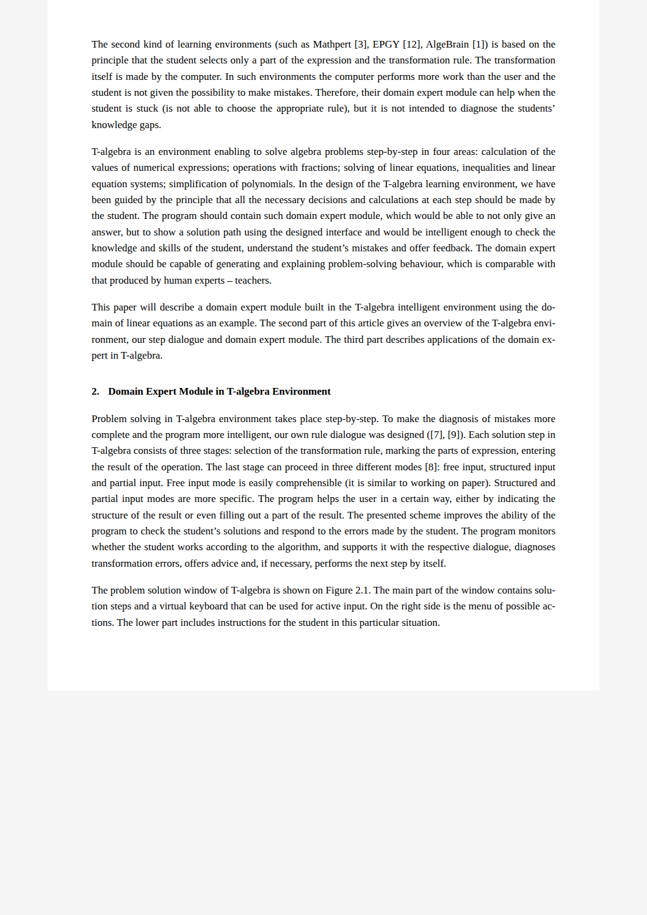The second kind of learning environments (such as Mathpert [3], EPGY [12], AlgeBrain [1]) is based on the principle that the student selects only a part of the expression and the transformation rule. The transformation itself is made by the computer. In such environments the computer performs more work than the user and the student is not given the possibility to make mistakes. Therefore, their domain expert module can help when the student is stuck (is not able to choose the appropriate rule), but it is not intended to diagnose the students’ knowledge gaps.
T-algebra is an environment enabling to solve algebra problems step-by-step in four areas: calculation of the values of numerical expressions; operations with fractions; solving of linear equations, inequalities and linear equation systems; simplification of polynomials. In the design of the T-algebra learning environment, we have been guided by the principle that all the necessary decisions and calculations at each step should be made by the student. The program should contain such domain expert module, which would be able to not only give an answer, but to show a solution path using the designed interface and would be intelligent enough to check the knowledge and skills of the student, understand the student’s mistakes and offer feedback. The domain expert module should be capable of generating and explaining problem-solving behaviour, which is comparable with that produced by human experts – teachers.
This paper will describe a domain expert module built in the T-algebra intelligent environment using the domain of linear equations as an example. The second part of this article gives an overview of the T-algebra environment, our step dialogue and domain expert module. The third part describes applications of the domain expert in T-algebra.
2. Domain Expert Module in T-algebra Environment
Problem solving in T-algebra environment takes place step-by-step. To make the diagnosis of mistakes more complete and the program more intelligent, our own rule dialogue was designed ([7], [9]). Each solution step in T-algebra consists of three stages: selection of the transformation rule, marking the parts of expression, entering the result of the operation. The last stage can proceed in three different modes [8]: free input, structured input and partial input. Free input mode is easily comprehensible (it is similar to working on paper). Structured and partial input modes are more specific. The program helps the user in a certain way, either by indicating the structure of the result or even filling out a part of the result. The presented scheme improves the ability of the program to check the student’s solutions and respond to the errors made by the student. The program monitors whether the student works according to the algorithm, and supports it with the respective dialogue, diagnoses transformation errors, offers advice and, if necessary, performs the next step by itself.
The problem solution window of T-algebra is shown on Figure 2.1. The main part of the window contains solution steps and a virtual keyboard that can be used for active input. On the right side is the menu of possible actions. The lower part includes instructions for the student in this particular situation.